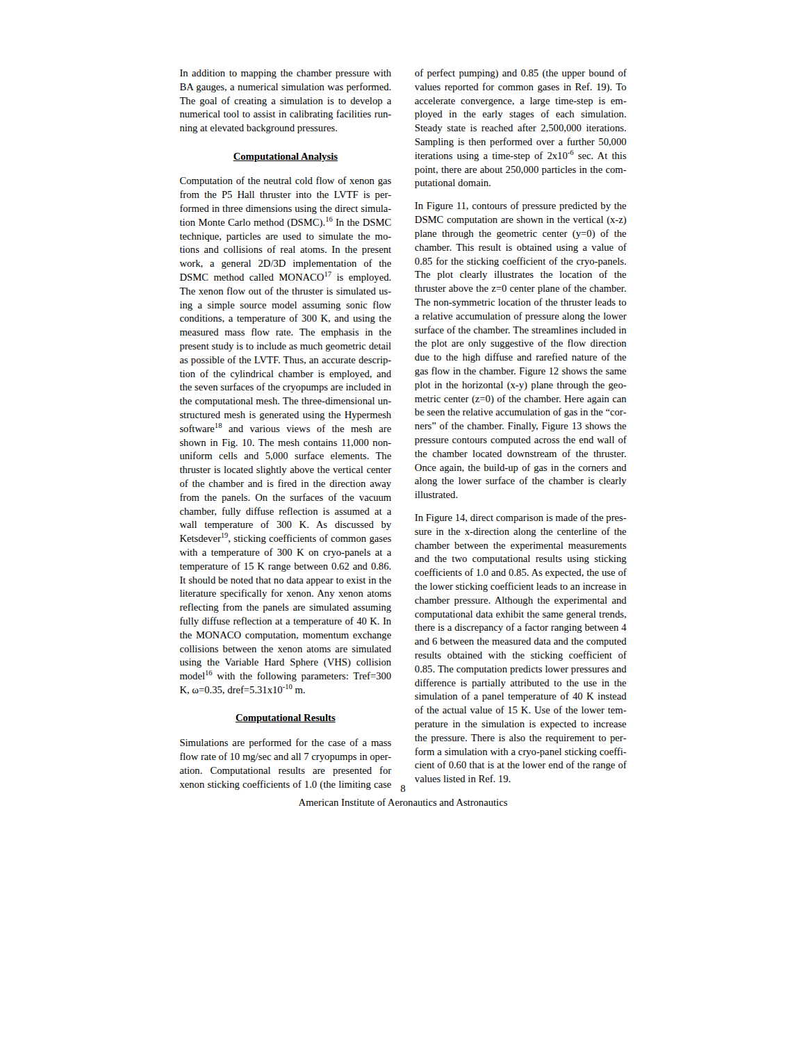In addition to mapping the chamber pressure with BA gauges, a numerical simulation was performed. The goal of creating a simulation is to develop a numerical tool to assist in calibrating facilities running at elevated background pressures.
Computational Analysis
Computation of the neutral cold flow of xenon gas from the P5 Hall thruster into the LVTF is performed in three dimensions using the direct simulation Monte Carlo method (DSMC).16 In the DSMC technique, particles are used to simulate the motions and collisions of real atoms. In the present work, a general 2D/3D implementation of the DSMC method called MONACO17 is employed. The xenon flow out of the thruster is simulated using a simple source model assuming sonic flow conditions, a temperature of 300 K, and using the measured mass flow rate. The emphasis in the present study is to include as much geometric detail as possible of the LVTF. Thus, an accurate description of the cylindrical chamber is employed, and the seven surfaces of the cryopumps are included in the computational mesh. The three-dimensional unstructured mesh is generated using the Hypermesh software18 and various views of the mesh are shown in Fig. 10. The mesh contains 11,000 non-uniform cells and 5,000 surface elements. The thruster is located slightly above the vertical center of the chamber and is fired in the direction away from the panels. On the surfaces of the vacuum chamber, fully diffuse reflection is assumed at a wall temperature of 300 K. As discussed by Ketsdever19, sticking coefficients of common gases with a temperature of 300 K on cryo-panels at a temperature of 15 K range between 0.62 and 0.86. It should be noted that no data appear to exist in the literature specifically for xenon. Any xenon atoms reflecting from the panels are simulated assuming fully diffuse reflection at a temperature of 40 K. In the MONACO computation, momentum exchange collisions between the xenon atoms are simulated using the Variable Hard Sphere (VHS) collision model16 with the following parameters: Tref=300 K, ω=0.35, dref=5.31x10-10 m.
Computational Results
Simulations are performed for the case of a mass flow rate of 10 mg/sec and all 7 cryopumps in operation. Computational results are presented for xenon sticking coefficients of 1.0 (the limiting case of perfect pumping) and 0.85 (the upper bound of values reported for common gases in Ref. 19). To accelerate convergence, a large time-step is employed in the early stages of each simulation. Steady state is reached after 2,500,000 iterations. Sampling is then performed over a further 50,000 iterations using a time-step of 2x10-6 sec. At this point, there are about 250,000 particles in the computational domain.
In Figure 11, contours of pressure predicted by the DSMC computation are shown in the vertical (x-z) plane through the geometric center (y=0) of the chamber. This result is obtained using a value of 0.85 for the sticking coefficient of the cryo-panels. The plot clearly illustrates the location of the thruster above the z=0 center plane of the chamber. The non-symmetric location of the thruster leads to a relative accumulation of pressure along the lower surface of the chamber. The streamlines included in the plot are only suggestive of the flow direction due to the high diffuse and rarefied nature of the gas flow in the chamber. Figure 12 shows the same plot in the horizontal (x-y) plane through the geometric center (z=0) of the chamber. Here again can be seen the relative accumulation of gas in the “corners” of the chamber. Finally, Figure 13 shows the pressure contours computed across the end wall of the chamber located downstream of the thruster. Once again, the build-up of gas in the corners and along the lower surface of the chamber is clearly illustrated.
In Figure 14, direct comparison is made of the pressure in the x-direction along the centerline of the chamber between the experimental measurements and the two computational results using sticking coefficients of 1.0 and 0.85. As expected, the use of the lower sticking coefficient leads to an increase in chamber pressure. Although the experimental and computational data exhibit the same general trends, there is a discrepancy of a factor ranging between 4 and 6 between the measured data and the computed results obtained with the sticking coefficient of 0.85. The computation predicts lower pressures and difference is partially attributed to the use in the simulation of a panel temperature of 40 K instead of the actual value of 15 K. Use of the lower temperature in the simulation is expected to increase the pressure. There is also the requirement to perform a simulation with a cryo-panel sticking coefficient of 0.60 that is at the lower end of the range of values listed in Ref. 19.
8
American Institute of Aeronautics and Astronautics